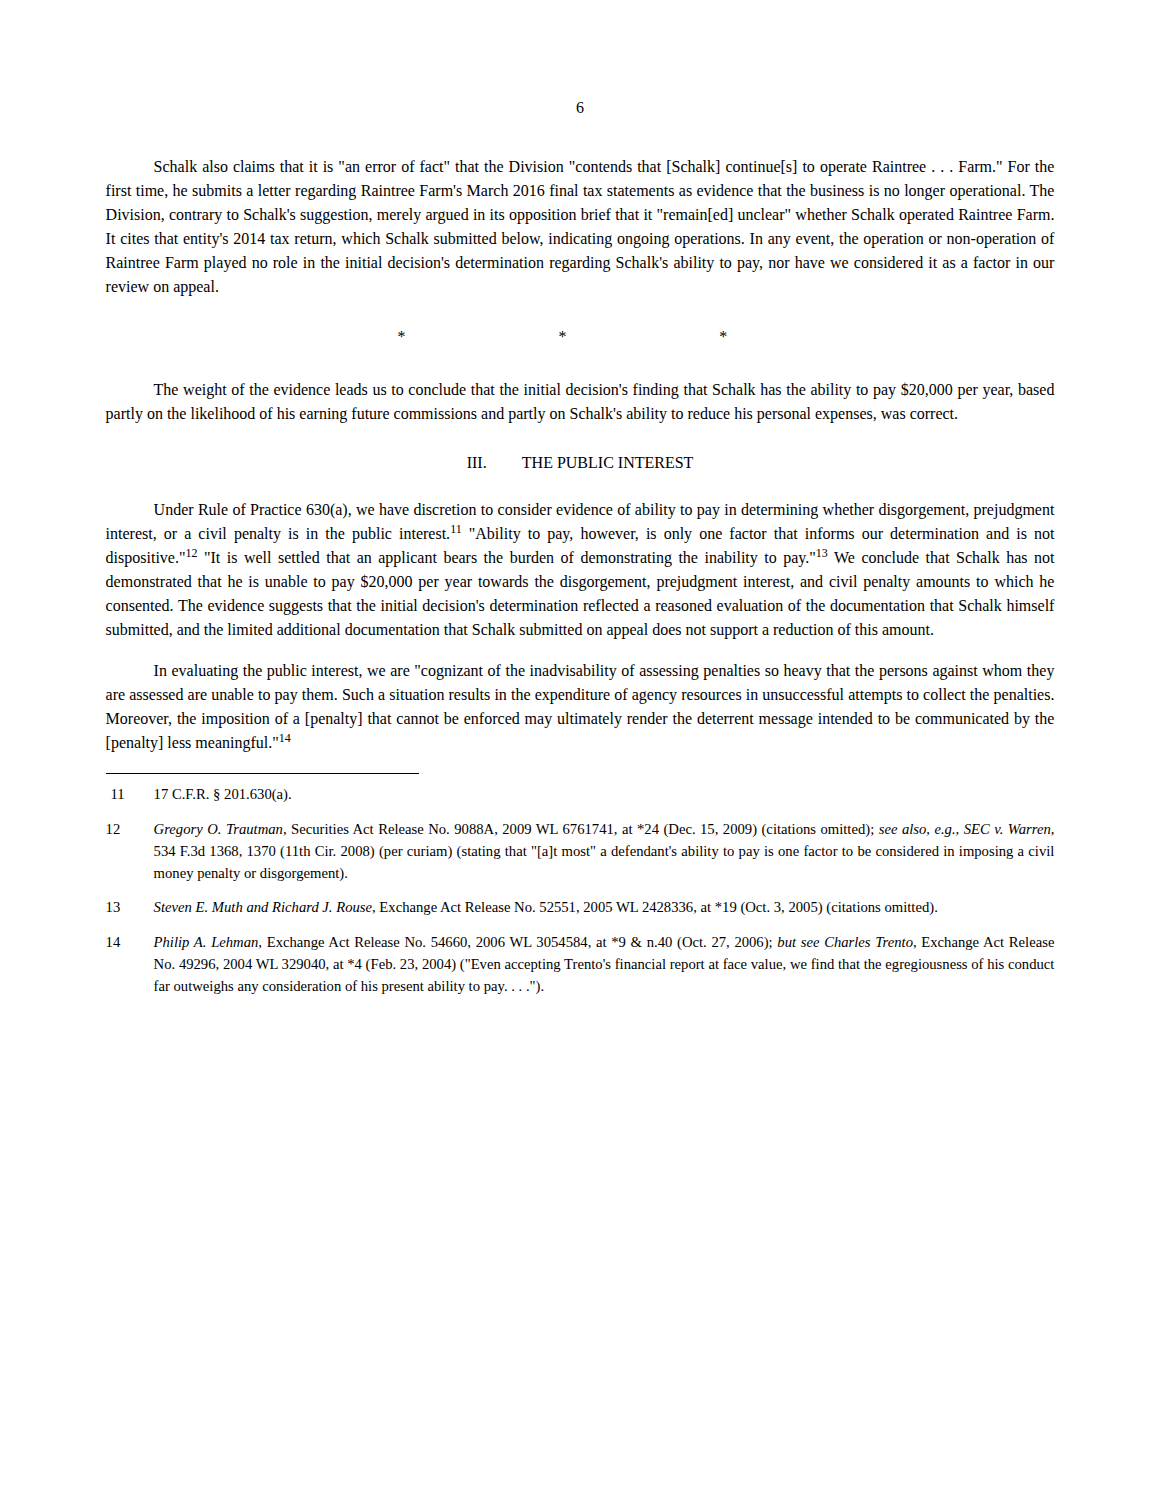6
Schalk also claims that it is "an error of fact" that the Division "contends that [Schalk] continue[s] to operate Raintree . . . Farm." For the first time, he submits a letter regarding Raintree Farm's March 2016 final tax statements as evidence that the business is no longer operational. The Division, contrary to Schalk's suggestion, merely argued in its opposition brief that it "remain[ed] unclear" whether Schalk operated Raintree Farm. It cites that entity's 2014 tax return, which Schalk submitted below, indicating ongoing operations. In any event, the operation or non-operation of Raintree Farm played no role in the initial decision's determination regarding Schalk's ability to pay, nor have we considered it as a factor in our review on appeal.
* * *
The weight of the evidence leads us to conclude that the initial decision's finding that Schalk has the ability to pay $20,000 per year, based partly on the likelihood of his earning future commissions and partly on Schalk's ability to reduce his personal expenses, was correct.
III. THE PUBLIC INTEREST
Under Rule of Practice 630(a), we have discretion to consider evidence of ability to pay in determining whether disgorgement, prejudgment interest, or a civil penalty is in the public interest.11 "Ability to pay, however, is only one factor that informs our determination and is not dispositive."12 "It is well settled that an applicant bears the burden of demonstrating the inability to pay."13 We conclude that Schalk has not demonstrated that he is unable to pay $20,000 per year towards the disgorgement, prejudgment interest, and civil penalty amounts to which he consented. The evidence suggests that the initial decision's determination reflected a reasoned evaluation of the documentation that Schalk himself submitted, and the limited additional documentation that Schalk submitted on appeal does not support a reduction of this amount.
In evaluating the public interest, we are "cognizant of the inadvisability of assessing penalties so heavy that the persons against whom they are assessed are unable to pay them. Such a situation results in the expenditure of agency resources in unsuccessful attempts to collect the penalties. Moreover, the imposition of a [penalty] that cannot be enforced may ultimately render the deterrent message intended to be communicated by the [penalty] less meaningful."14
1117 C.F.R. § 201.630(a).
12 Gregory O. Trautman, Securities Act Release No. 9088A, 2009 WL 6761741, at *24 (Dec. 15, 2009) (citations omitted); see also, e.g., SEC v. Warren, 534 F.3d 1368, 1370 (11th Cir. 2008) (per curiam) (stating that "[a]t most" a defendant's ability to pay is one factor to be considered in imposing a civil money penalty or disgorgement).
13 Steven E. Muth and Richard J. Rouse, Exchange Act Release No. 52551, 2005 WL 2428336, at *19 (Oct. 3, 2005) (citations omitted).
14 Philip A. Lehman, Exchange Act Release No. 54660, 2006 WL 3054584, at *9 & n.40 (Oct. 27, 2006); but see Charles Trento, Exchange Act Release No. 49296, 2004 WL 329040, at *4 (Feb. 23, 2004) ("Even accepting Trento's financial report at face value, we find that the egregiousness of his conduct far outweighs any consideration of his present ability to pay. . . .").